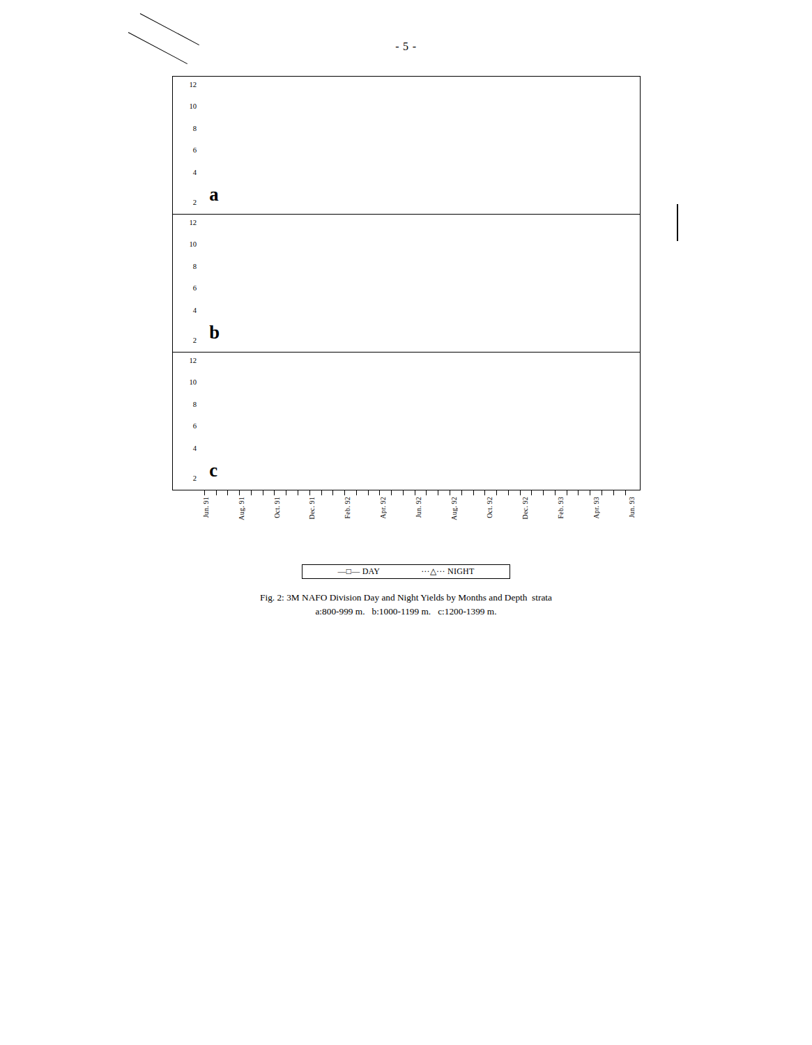- 5 -
Yields (K/hour)
12 10 8 6 4 2
a
12 10 8 6 4 2
b
12 10 8 6 4 2
c
Jun. 91 Aug. 91 Oct. 91 Dec. 91 Feb. 92 Apr. 92 Jun. 92 Aug. 92 Oct. 92 Dec. 92 Feb. 93 Apr. 93 Jun. 93
—□— DAY ···△··· NIGHT
Fig. 2: 3M NAFO Division Day and Night Yields by Months and Depth strata a:800-999 m. b:1000-1199 m. c:1200-1399 m.